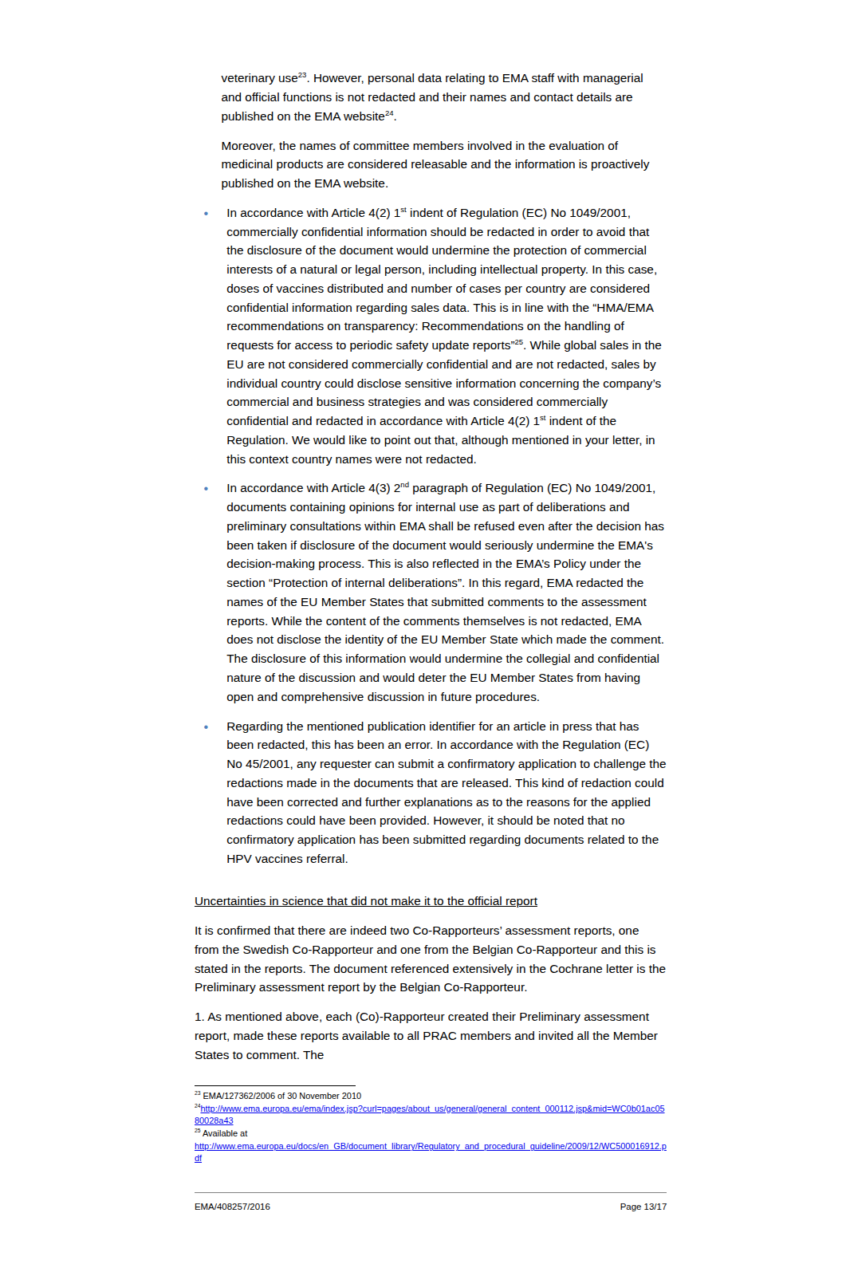veterinary use23. However, personal data relating to EMA staff with managerial and official functions is not redacted and their names and contact details are published on the EMA website24.
Moreover, the names of committee members involved in the evaluation of medicinal products are considered releasable and the information is proactively published on the EMA website.
In accordance with Article 4(2) 1st indent of Regulation (EC) No 1049/2001, commercially confidential information should be redacted in order to avoid that the disclosure of the document would undermine the protection of commercial interests of a natural or legal person, including intellectual property. In this case, doses of vaccines distributed and number of cases per country are considered confidential information regarding sales data. This is in line with the “HMA/EMA recommendations on transparency: Recommendations on the handling of requests for access to periodic safety update reports”25. While global sales in the EU are not considered commercially confidential and are not redacted, sales by individual country could disclose sensitive information concerning the company’s commercial and business strategies and was considered commercially confidential and redacted in accordance with Article 4(2) 1st indent of the Regulation. We would like to point out that, although mentioned in your letter, in this context country names were not redacted.
In accordance with Article 4(3) 2nd paragraph of Regulation (EC) No 1049/2001, documents containing opinions for internal use as part of deliberations and preliminary consultations within EMA shall be refused even after the decision has been taken if disclosure of the document would seriously undermine the EMA's decision-making process. This is also reflected in the EMA’s Policy under the section “Protection of internal deliberations”. In this regard, EMA redacted the names of the EU Member States that submitted comments to the assessment reports. While the content of the comments themselves is not redacted, EMA does not disclose the identity of the EU Member State which made the comment. The disclosure of this information would undermine the collegial and confidential nature of the discussion and would deter the EU Member States from having open and comprehensive discussion in future procedures.
Regarding the mentioned publication identifier for an article in press that has been redacted, this has been an error. In accordance with the Regulation (EC) No 45/2001, any requester can submit a confirmatory application to challenge the redactions made in the documents that are released. This kind of redaction could have been corrected and further explanations as to the reasons for the applied redactions could have been provided. However, it should be noted that no confirmatory application has been submitted regarding documents related to the HPV vaccines referral.
Uncertainties in science that did not make it to the official report
It is confirmed that there are indeed two Co-Rapporteurs’ assessment reports, one from the Swedish Co-Rapporteur and one from the Belgian Co-Rapporteur and this is stated in the reports. The document referenced extensively in the Cochrane letter is the Preliminary assessment report by the Belgian Co-Rapporteur.
1. As mentioned above, each (Co)-Rapporteur created their Preliminary assessment report, made these reports available to all PRAC members and invited all the Member States to comment. The
23 EMA/127362/2006 of 30 November 2010
24http://www.ema.europa.eu/ema/index.jsp?curl=pages/about_us/general/general_content_000112.jsp&mid=WC0b01ac0580028a43
25 Available at
http://www.ema.europa.eu/docs/en_GB/document_library/Regulatory_and_procedural_guideline/2009/12/WC500016912.pdf
EMA/408257/2016 Page 13/17